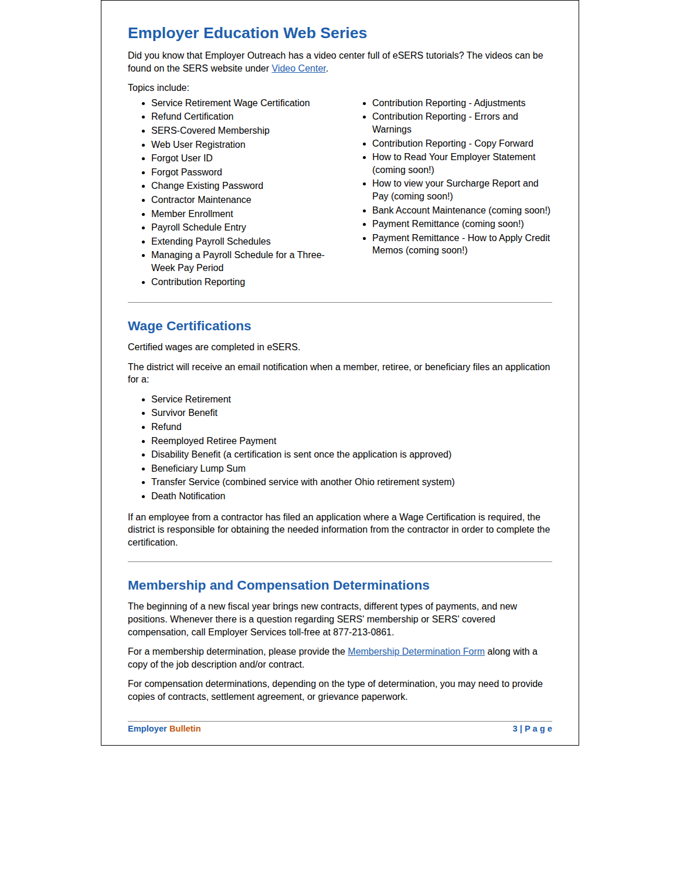Employer Education Web Series
Did you know that Employer Outreach has a video center full of eSERS tutorials? The videos can be found on the SERS website under Video Center.
Topics include:
Service Retirement Wage Certification
Refund Certification
SERS-Covered Membership
Web User Registration
Forgot User ID
Forgot Password
Change Existing Password
Contractor Maintenance
Member Enrollment
Payroll Schedule Entry
Extending Payroll Schedules
Managing a Payroll Schedule for a Three-Week Pay Period
Contribution Reporting
Contribution Reporting - Adjustments
Contribution Reporting - Errors and Warnings
Contribution Reporting - Copy Forward
How to Read Your Employer Statement (coming soon!)
How to view your Surcharge Report and Pay (coming soon!)
Bank Account Maintenance (coming soon!)
Payment Remittance (coming soon!)
Payment Remittance - How to Apply Credit Memos (coming soon!)
Wage Certifications
Certified wages are completed in eSERS.
The district will receive an email notification when a member, retiree, or beneficiary files an application for a:
Service Retirement
Survivor Benefit
Refund
Reemployed Retiree Payment
Disability Benefit (a certification is sent once the application is approved)
Beneficiary Lump Sum
Transfer Service (combined service with another Ohio retirement system)
Death Notification
If an employee from a contractor has filed an application where a Wage Certification is required, the district is responsible for obtaining the needed information from the contractor in order to complete the certification.
Membership and Compensation Determinations
The beginning of a new fiscal year brings new contracts, different types of payments, and new positions. Whenever there is a question regarding SERS' membership or SERS' covered compensation, call Employer Services toll-free at 877-213-0861.
For a membership determination, please provide the Membership Determination Form along with a copy of the job description and/or contract.
For compensation determinations, depending on the type of determination, you may need to provide copies of contracts, settlement agreement, or grievance paperwork.
Employer Bulletin
3 | P a g e